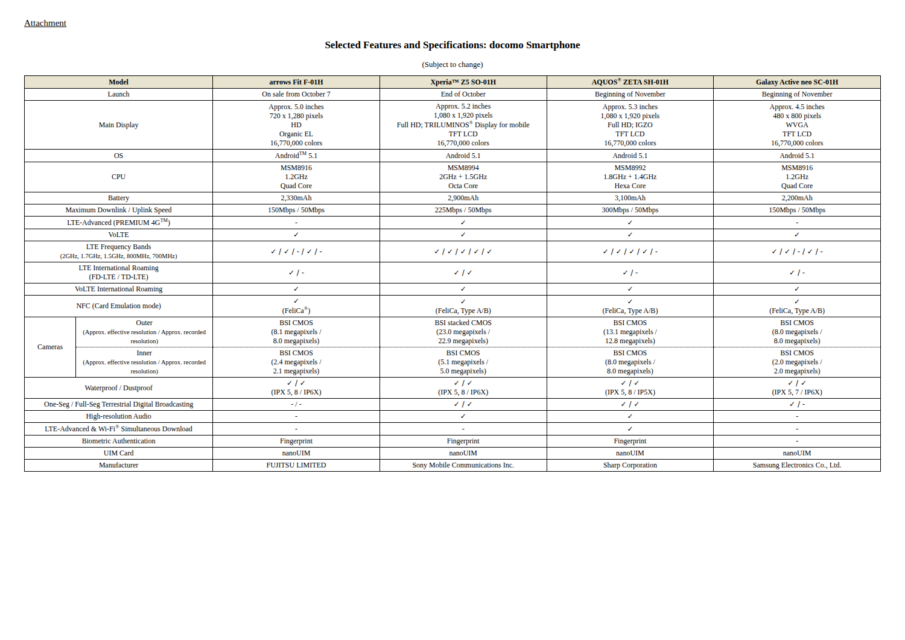Attachment
Selected Features and Specifications: docomo Smartphone
(Subject to change)
| Model | arrows Fit F-01H | Xperia™ Z5 SO-01H | AQUOS ® ZETA SH-01H | Galaxy Active neo SC-01H |
| --- | --- | --- | --- | --- |
| Launch | On sale from October 7 | End of October | Beginning of November | Beginning of November |
| Main Display | Approx. 5.0 inches 720 x 1,280 pixels HD Organic EL 16,770,000 colors | Approx. 5.2 inches 1,080 x 1,920 pixels Full HD; TRILUMINOS ® Display for mobile TFT LCD 16,770,000 colors | Approx. 5.3 inches 1,080 x 1,920 pixels Full HD; IGZO TFT LCD 16,770,000 colors | Approx. 4.5 inches 480 x 800 pixels WVGA TFT LCD 16,770,000 colors |
| OS | Android TM 5.1 | Android 5.1 | Android 5.1 | Android 5.1 |
| CPU | MSM8916 1.2GHz Quad Core | MSM8994 2GHz + 1.5GHz Octa Core | MSM8992 1.8GHz + 1.4GHz Hexa Core | MSM8916 1.2GHz Quad Core |
| Battery | 2,330mAh | 2,900mAh | 3,100mAh | 2,200mAh |
| Maximum Downlink / Uplink Speed | 150Mbps / 50Mbps | 225Mbps / 50Mbps | 300Mbps / 50Mbps | 150Mbps / 50Mbps |
| LTE-Advanced (PREMIUM 4G TM ) | - | ✓ | ✓ | - |
| VoLTE | ✓ | ✓ | ✓ | ✓ |
| LTE Frequency Bands (2GHz, 1.7GHz, 1.5GHz, 800MHz, 700MHz) | ✓ / ✓ / - / ✓ / - | ✓ / ✓ / ✓ / ✓ / ✓ | ✓ / ✓ / ✓ / ✓ / - | ✓ / ✓ / - / ✓ / - |
| LTE International Roaming (FD-LTE / TD-LTE) | ✓ / - | ✓ / ✓ | ✓ / - | ✓ / - |
| VoLTE International Roaming | ✓ | ✓ | ✓ | ✓ |
| NFC (Card Emulation mode) | ✓ (FeliCa ® ) | ✓ (FeliCa, Type A/B) | ✓ (FeliCa, Type A/B) | ✓ (FeliCa, Type A/B) |
| Cameras | Outer (Approx. effective resolution / Approx. recorded resolution) | BSI CMOS (8.1 megapixels / 8.0 megapixels) | BSI stacked CMOS (23.0 megapixels / 22.9 megapixels) | BSI CMOS (13.1 megapixels / 12.8 megapixels) | BSI CMOS (8.0 megapixels / 8.0 megapixels) |
| Inner (Approx. effective resolution / Approx. recorded resolution) | BSI CMOS (2.4 megapixels / 2.1 megapixels) | BSI CMOS (5.1 megapixels / 5.0 megapixels) | BSI CMOS (8.0 megapixels / 8.0 megapixels) | BSI CMOS (2.0 megapixels / 2.0 megapixels) |
| Waterproof / Dustproof | ✓ / ✓ (IPX 5, 8 / IP6X) | ✓ / ✓ (IPX 5, 8 / IP6X) | ✓ / ✓ (IPX 5, 8 / IP5X) | ✓ / ✓ (IPX 5, 7 / IP6X) |
| One-Seg / Full-Seg Terrestrial Digital Broadcasting | - / - | ✓ / ✓ | ✓ / ✓ | ✓ / - |
| High-resolution Audio | - | ✓ | ✓ | - |
| LTE-Advanced & Wi-Fi ® Simultaneous Download | - | - | ✓ | - |
| Biometric Authentication | Fingerprint | Fingerprint | Fingerprint | - |
| UIM Card | nanoUIM | nanoUIM | nanoUIM | nanoUIM |
| Manufacturer | FUJITSU LIMITED | Sony Mobile Communications Inc. | Sharp Corporation | Samsung Electronics Co., Ltd. |